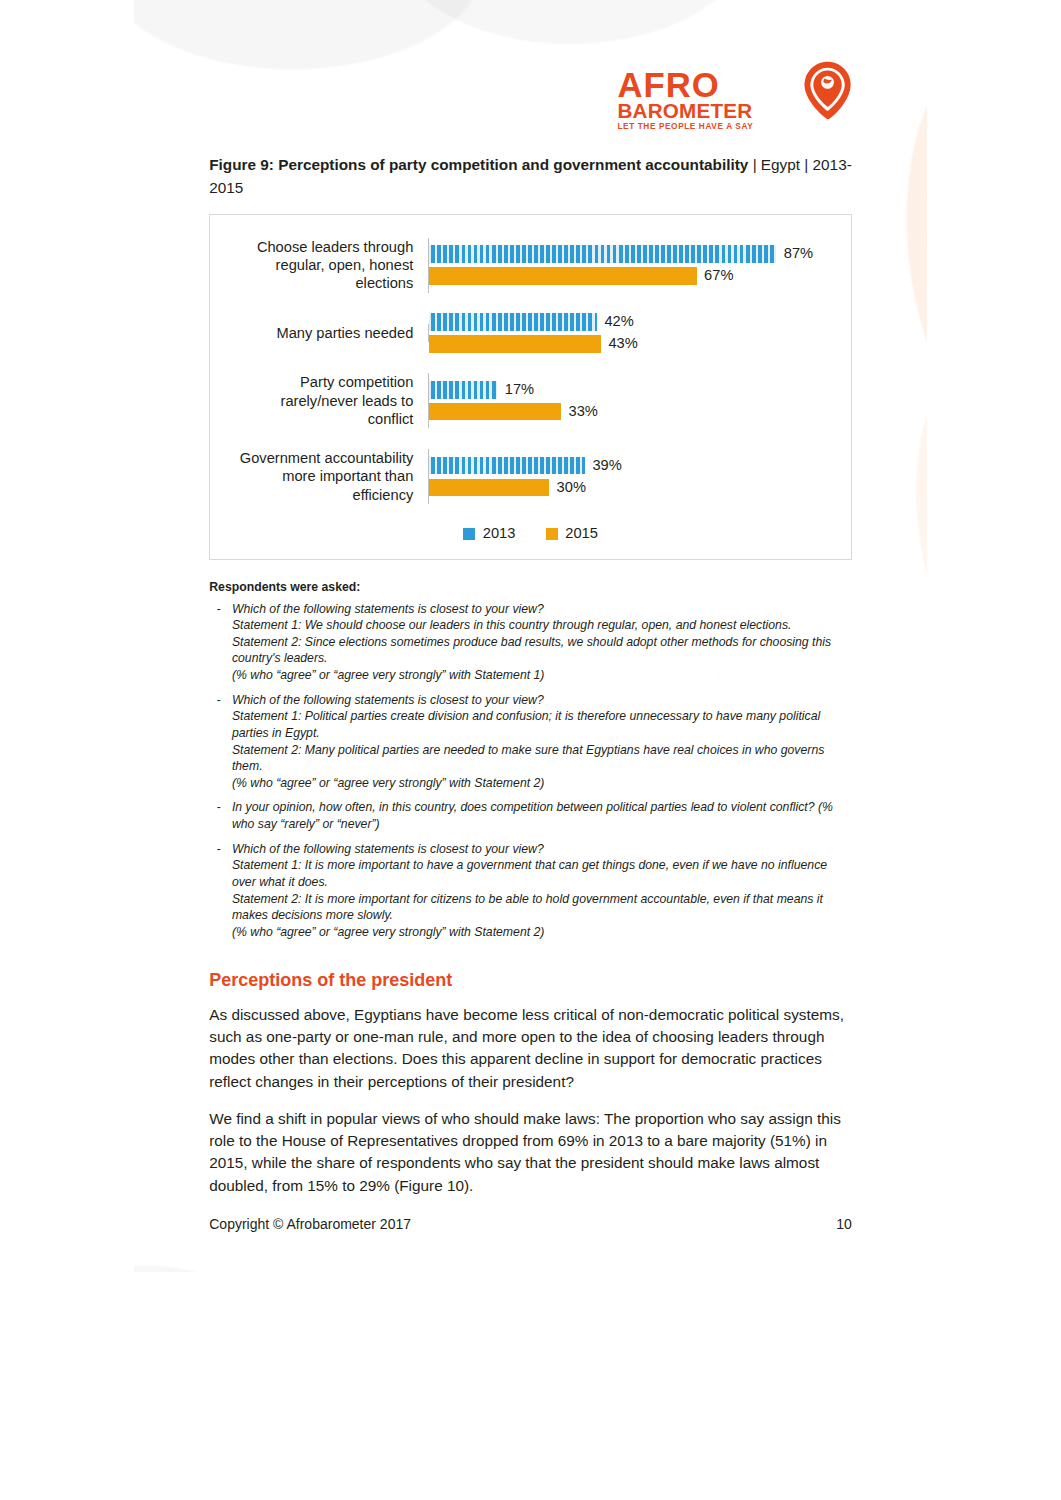AFRO BAROMETER
Let the people have a say
Figure 9: Perceptions of party competition and government accountability | Egypt | 2013-2015
Choose leaders through regular, open, honest elections
87%
67%
Many parties needed
42%
43%
Party competition rarely/never leads to conflict
17%
33%
Government accountability more important than efficiency
39%
30%
2013
2015
Respondents were asked:
Which of the following statements is closest to your view?
Statement 1: We should choose our leaders in this country through regular, open, and honest elections.
Statement 2: Since elections sometimes produce bad results, we should adopt other methods for choosing this country's leaders.
(% who “agree” or “agree very strongly” with Statement 1)
Which of the following statements is closest to your view?
Statement 1: Political parties create division and confusion; it is therefore unnecessary to have many political parties in Egypt.
Statement 2: Many political parties are needed to make sure that Egyptians have real choices in who governs them.
(% who “agree” or “agree very strongly” with Statement 2)
In your opinion, how often, in this country, does competition between political parties lead to violent conflict? (% who say “rarely” or “never”)
Which of the following statements is closest to your view?
Statement 1: It is more important to have a government that can get things done, even if we have no influence over what it does.
Statement 2: It is more important for citizens to be able to hold government accountable, even if that means it makes decisions more slowly.
(% who “agree” or “agree very strongly” with Statement 2)
Perceptions of the president
As discussed above, Egyptians have become less critical of non-democratic political systems, such as one-party or one-man rule, and more open to the idea of choosing leaders through modes other than elections. Does this apparent decline in support for democratic practices reflect changes in their perceptions of their president?
We find a shift in popular views of who should make laws: The proportion who say assign this role to the House of Representatives dropped from 69% in 2013 to a bare majority (51%) in 2015, while the share of respondents who say that the president should make laws almost doubled, from 15% to 29% (Figure 10).
Copyright © Afrobarometer 2017
10